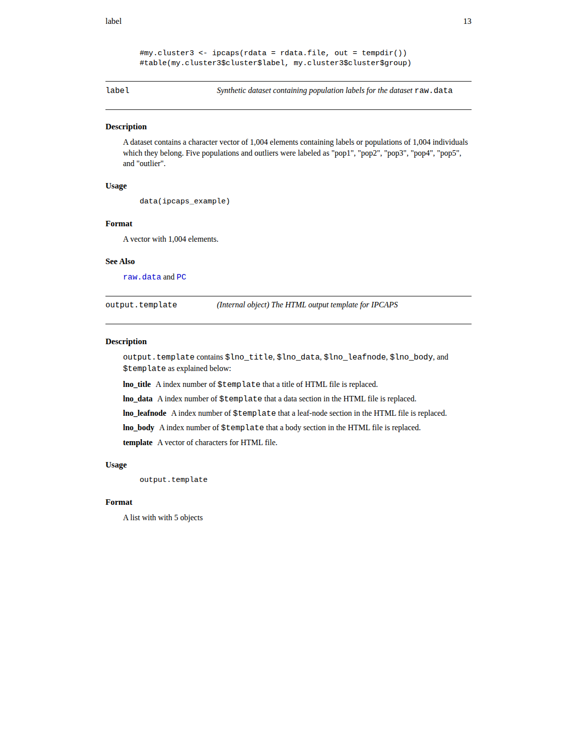label 13
#my.cluster3 <- ipcaps(rdata = rdata.file, out = tempdir())
#table(my.cluster3$cluster$label, my.cluster3$cluster$group)
label
Synthetic dataset containing population labels for the dataset raw.data
Description
A dataset contains a character vector of 1,004 elements containing labels or populations of 1,004 individuals which they belong. Five populations and outliers were labeled as "pop1", "pop2", "pop3", "pop4", "pop5", and "outlier".
Usage
data(ipcaps_example)
Format
A vector with 1,004 elements.
See Also
raw.data and PC
output.template
(Internal object) The HTML output template for IPCAPS
Description
output.template contains $lno_title, $lno_data, $lno_leafnode, $lno_body, and $template as explained below:
lno_title
A index number of $template that a title of HTML file is replaced.
lno_data
A index number of $template that a data section in the HTML file is replaced.
lno_leafnode
A index number of $template that a leaf-node section in the HTML file is replaced.
lno_body
A index number of $template that a body section in the HTML file is replaced.
template
A vector of characters for HTML file.
Usage
output.template
Format
A list with with 5 objects